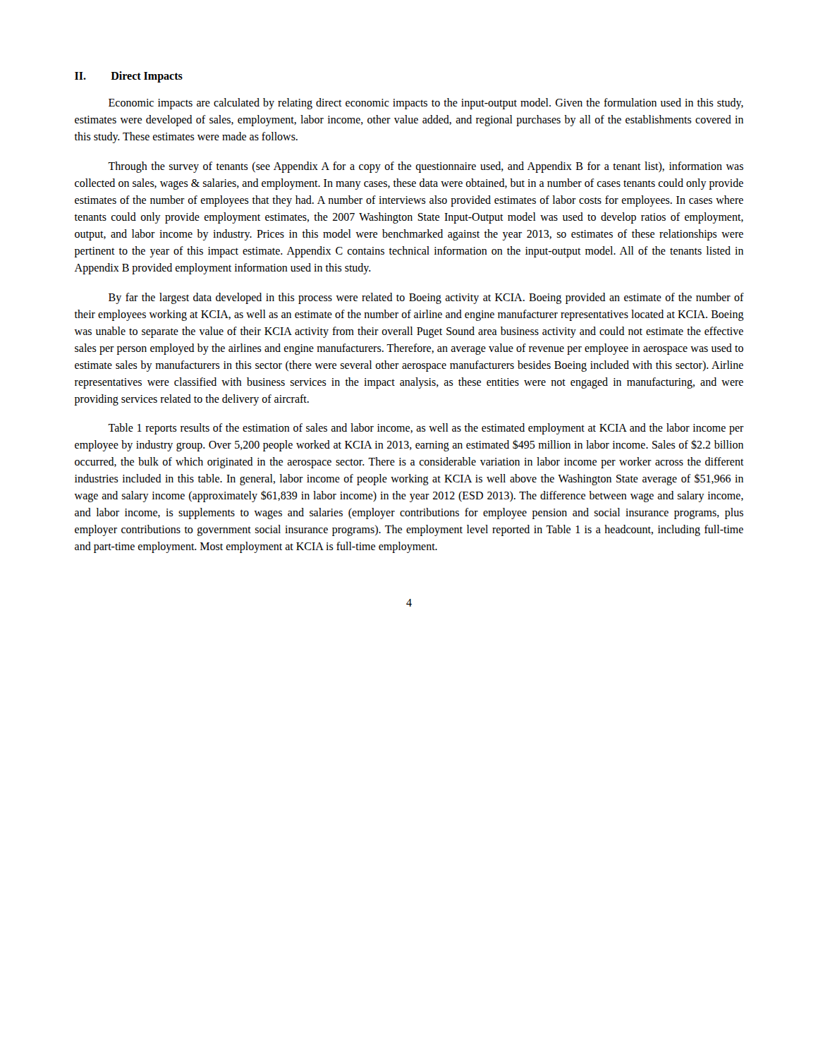II.
Direct Impacts
Economic impacts are calculated by relating direct economic impacts to the input-output model. Given the formulation used in this study, estimates were developed of sales, employment, labor income, other value added, and regional purchases by all of the establishments covered in this study. These estimates were made as follows.
Through the survey of tenants (see Appendix A for a copy of the questionnaire used, and Appendix B for a tenant list), information was collected on sales, wages & salaries, and employment. In many cases, these data were obtained, but in a number of cases tenants could only provide estimates of the number of employees that they had. A number of interviews also provided estimates of labor costs for employees. In cases where tenants could only provide employment estimates, the 2007 Washington State Input-Output model was used to develop ratios of employment, output, and labor income by industry. Prices in this model were benchmarked against the year 2013, so estimates of these relationships were pertinent to the year of this impact estimate. Appendix C contains technical information on the input-output model. All of the tenants listed in Appendix B provided employment information used in this study.
By far the largest data developed in this process were related to Boeing activity at KCIA. Boeing provided an estimate of the number of their employees working at KCIA, as well as an estimate of the number of airline and engine manufacturer representatives located at KCIA. Boeing was unable to separate the value of their KCIA activity from their overall Puget Sound area business activity and could not estimate the effective sales per person employed by the airlines and engine manufacturers. Therefore, an average value of revenue per employee in aerospace was used to estimate sales by manufacturers in this sector (there were several other aerospace manufacturers besides Boeing included with this sector). Airline representatives were classified with business services in the impact analysis, as these entities were not engaged in manufacturing, and were providing services related to the delivery of aircraft.
Table 1 reports results of the estimation of sales and labor income, as well as the estimated employment at KCIA and the labor income per employee by industry group. Over 5,200 people worked at KCIA in 2013, earning an estimated $495 million in labor income. Sales of $2.2 billion occurred, the bulk of which originated in the aerospace sector. There is a considerable variation in labor income per worker across the different industries included in this table. In general, labor income of people working at KCIA is well above the Washington State average of $51,966 in wage and salary income (approximately $61,839 in labor income) in the year 2012 (ESD 2013). The difference between wage and salary income, and labor income, is supplements to wages and salaries (employer contributions for employee pension and social insurance programs, plus employer contributions to government social insurance programs). The employment level reported in Table 1 is a headcount, including full-time and part-time employment. Most employment at KCIA is full-time employment.
4